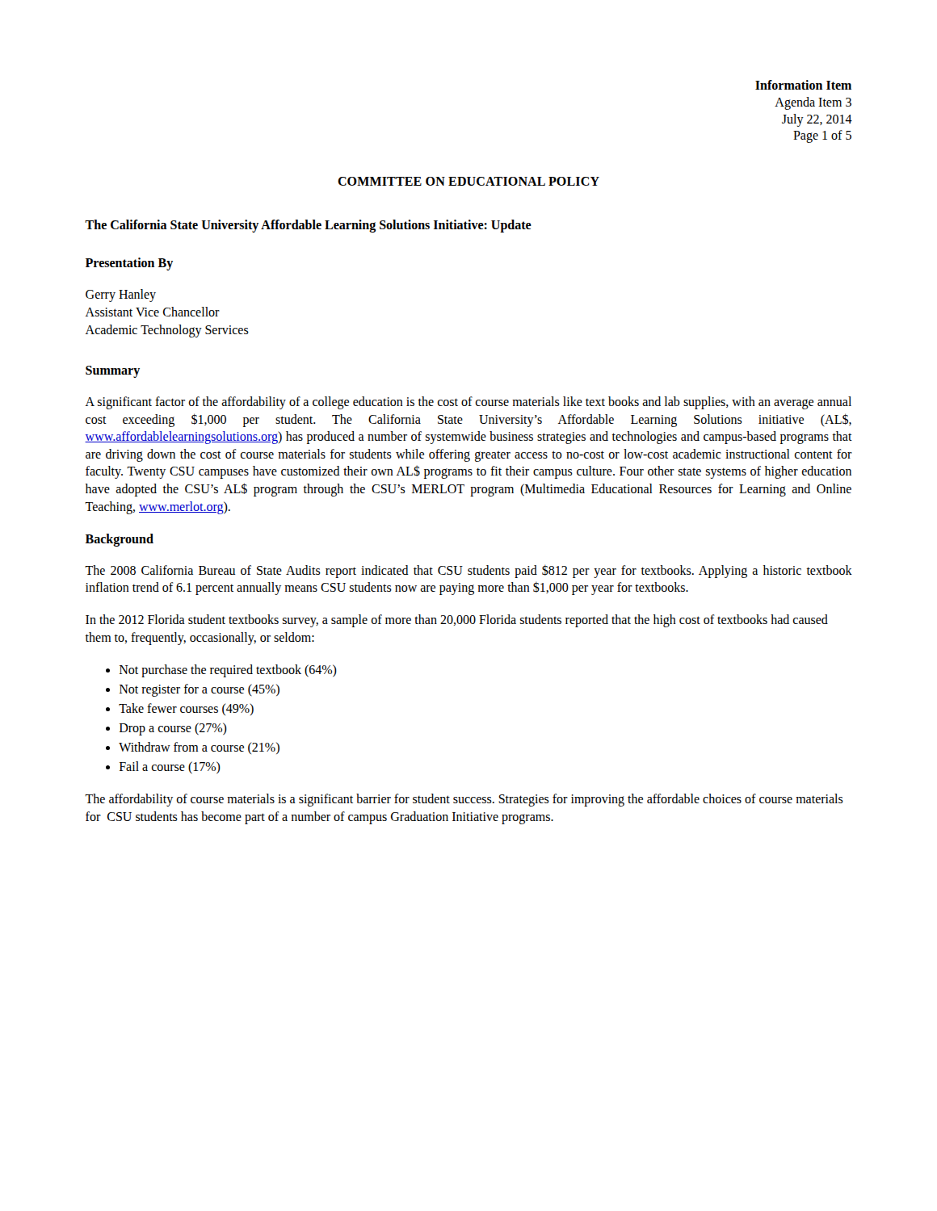Information Item
Agenda Item 3
July 22, 2014
Page 1 of 5
COMMITTEE ON EDUCATIONAL POLICY
The California State University Affordable Learning Solutions Initiative: Update
Presentation By
Gerry Hanley Assistant Vice Chancellor Academic Technology Services
Summary
A significant factor of the affordability of a college education is the cost of course materials like text books and lab supplies, with an average annual cost exceeding $1,000 per student. The California State University’s Affordable Learning Solutions initiative (AL$, www.affordablelearningsolutions.org) has produced a number of systemwide business strategies and technologies and campus-based programs that are driving down the cost of course materials for students while offering greater access to no-cost or low-cost academic instructional content for faculty. Twenty CSU campuses have customized their own AL$ programs to fit their campus culture. Four other state systems of higher education have adopted the CSU’s AL$ program through the CSU’s MERLOT program (Multimedia Educational Resources for Learning and Online Teaching, www.merlot.org).
Background
The 2008 California Bureau of State Audits report indicated that CSU students paid $812 per year for textbooks. Applying a historic textbook inflation trend of 6.1 percent annually means CSU students now are paying more than $1,000 per year for textbooks.
In the 2012 Florida student textbooks survey, a sample of more than 20,000 Florida students reported that the high cost of textbooks had caused them to, frequently, occasionally, or seldom:
Not purchase the required textbook (64%)
Not register for a course (45%)
Take fewer courses (49%)
Drop a course (27%)
Withdraw from a course (21%)
Fail a course (17%)
The affordability of course materials is a significant barrier for student success. Strategies for improving the affordable choices of course materials for CSU students has become part of a number of campus Graduation Initiative programs.